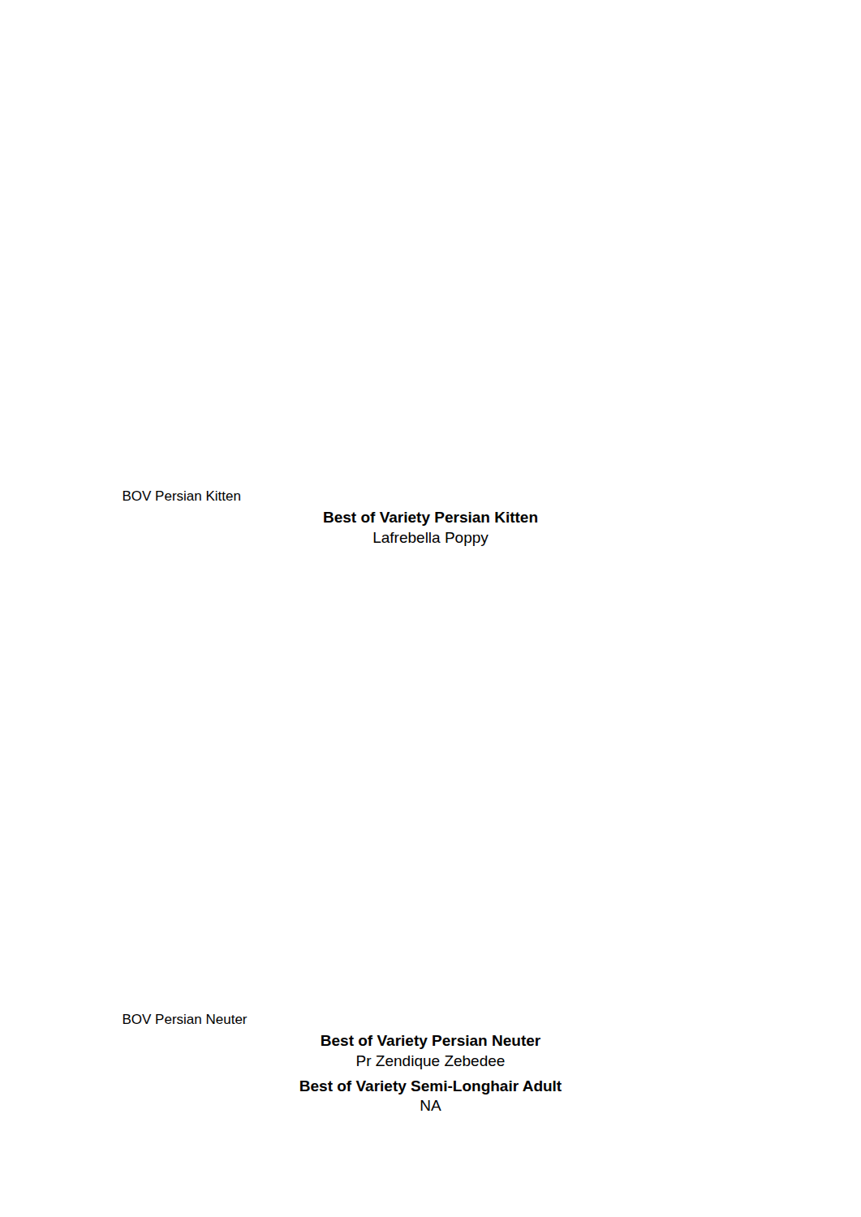BOV Persian Kitten
Best of Variety Persian Kitten
Lafrebella Poppy
BOV Persian Neuter
Best of Variety Persian Neuter
Pr Zendique Zebedee
Best of Variety Semi-Longhair Adult
NA